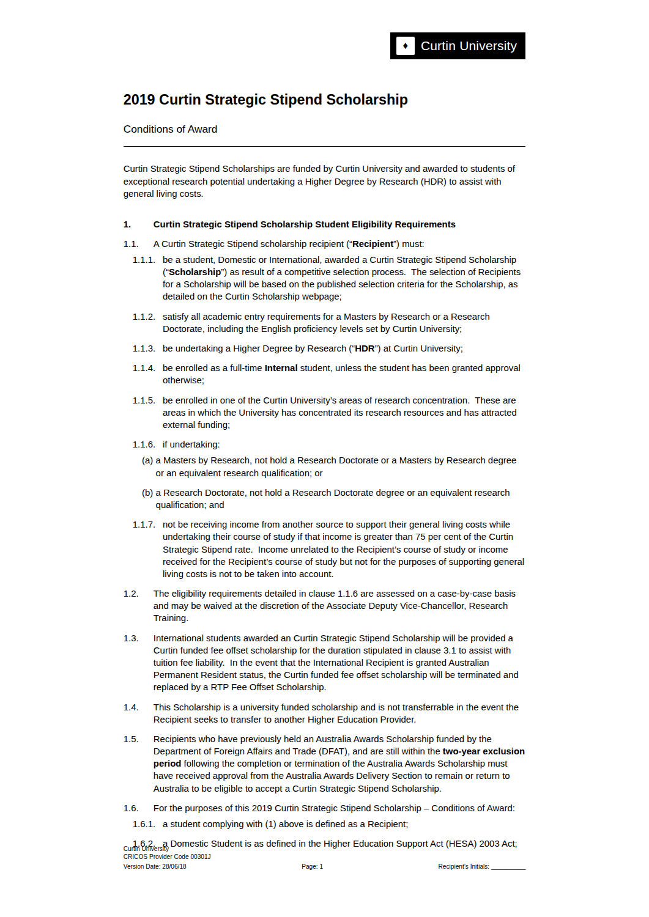♦ Curtin University
2019 Curtin Strategic Stipend Scholarship
Conditions of Award
Curtin Strategic Stipend Scholarships are funded by Curtin University and awarded to students of exceptional research potential undertaking a Higher Degree by Research (HDR) to assist with general living costs.
1. Curtin Strategic Stipend Scholarship Student Eligibility Requirements
1.1. A Curtin Strategic Stipend scholarship recipient (“Recipient”) must:
1.1.1. be a student, Domestic or International, awarded a Curtin Strategic Stipend Scholarship (“Scholarship”) as result of a competitive selection process. The selection of Recipients for a Scholarship will be based on the published selection criteria for the Scholarship, as detailed on the Curtin Scholarship webpage;
1.1.2. satisfy all academic entry requirements for a Masters by Research or a Research Doctorate, including the English proficiency levels set by Curtin University;
1.1.3. be undertaking a Higher Degree by Research (“HDR”) at Curtin University;
1.1.4. be enrolled as a full-time Internal student, unless the student has been granted approval otherwise;
1.1.5. be enrolled in one of the Curtin University’s areas of research concentration. These are areas in which the University has concentrated its research resources and has attracted external funding;
1.1.6. if undertaking:
(a) a Masters by Research, not hold a Research Doctorate or a Masters by Research degree or an equivalent research qualification; or
(b) a Research Doctorate, not hold a Research Doctorate degree or an equivalent research qualification; and
1.1.7. not be receiving income from another source to support their general living costs while undertaking their course of study if that income is greater than 75 per cent of the Curtin Strategic Stipend rate. Income unrelated to the Recipient’s course of study or income received for the Recipient’s course of study but not for the purposes of supporting general living costs is not to be taken into account.
1.2. The eligibility requirements detailed in clause 1.1.6 are assessed on a case-by-case basis and may be waived at the discretion of the Associate Deputy Vice-Chancellor, Research Training.
1.3. International students awarded an Curtin Strategic Stipend Scholarship will be provided a Curtin funded fee offset scholarship for the duration stipulated in clause 3.1 to assist with tuition fee liability. In the event that the International Recipient is granted Australian Permanent Resident status, the Curtin funded fee offset scholarship will be terminated and replaced by a RTP Fee Offset Scholarship.
1.4. This Scholarship is a university funded scholarship and is not transferrable in the event the Recipient seeks to transfer to another Higher Education Provider.
1.5. Recipients who have previously held an Australia Awards Scholarship funded by the Department of Foreign Affairs and Trade (DFAT), and are still within the two-year exclusion period following the completion or termination of the Australia Awards Scholarship must have received approval from the Australia Awards Delivery Section to remain or return to Australia to be eligible to accept a Curtin Strategic Stipend Scholarship.
1.6. For the purposes of this 2019 Curtin Strategic Stipend Scholarship – Conditions of Award:
1.6.1. a student complying with (1) above is defined as a Recipient;
1.6.2. a Domestic Student is as defined in the Higher Education Support Act (HESA) 2003 Act;
Curtin University
CRICOS Provider Code 00301J
Version Date: 28/06/18
Page: 1
Recipient’s Initials: __________